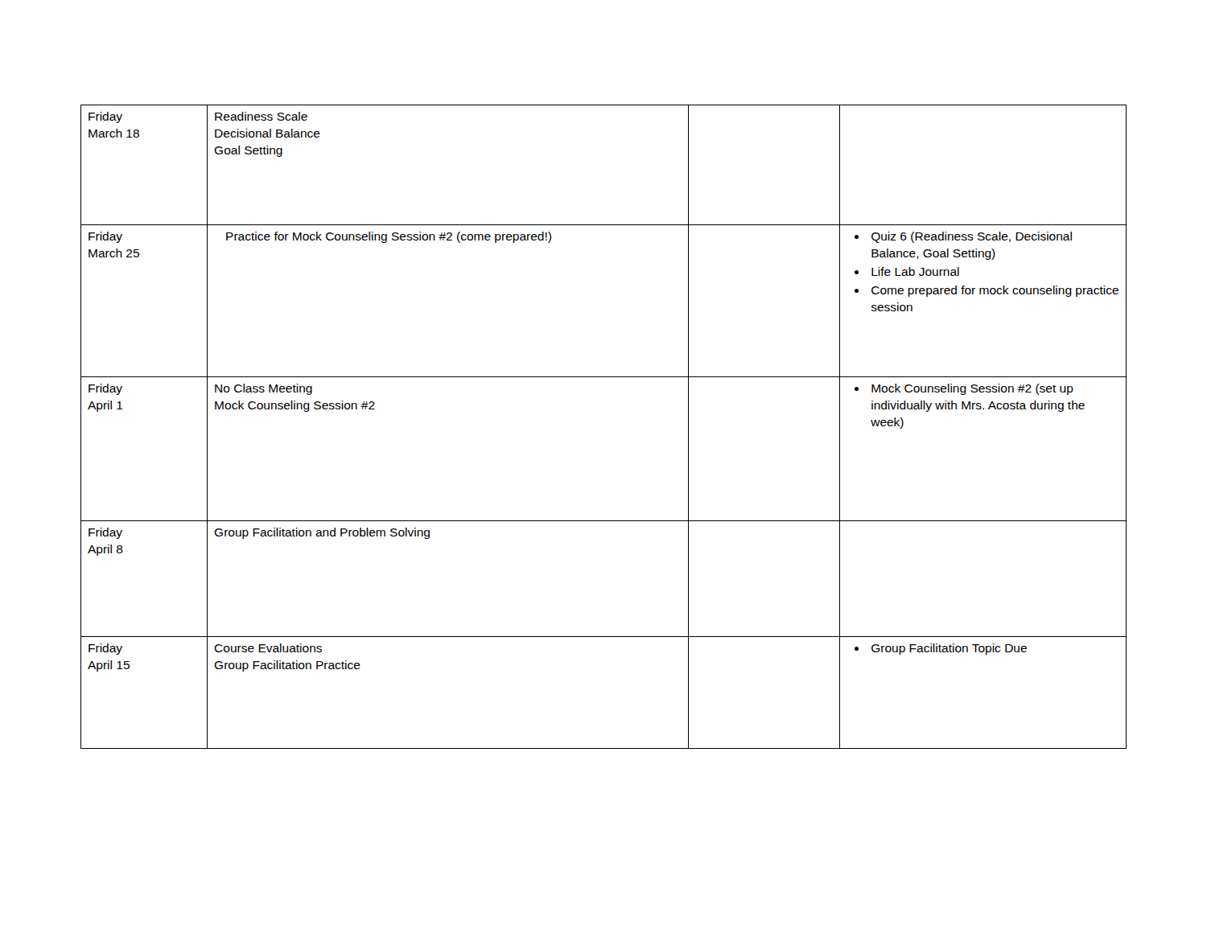| Friday March 18 | Readiness Scale Decisional Balance Goal Setting | | |
| Friday March 25 | Practice for Mock Counseling Session #2 (come prepared!) | | Quiz 6 (Readiness Scale, Decisional Balance, Goal Setting) Life Lab Journal Come prepared for mock counseling practice session |
| Friday April 1 | No Class Meeting Mock Counseling Session #2 | | Mock Counseling Session #2 (set up individually with Mrs. Acosta during the week) |
| Friday April 8 | Group Facilitation and Problem Solving | | |
| Friday April 15 | Course Evaluations Group Facilitation Practice | | Group Facilitation Topic Due |